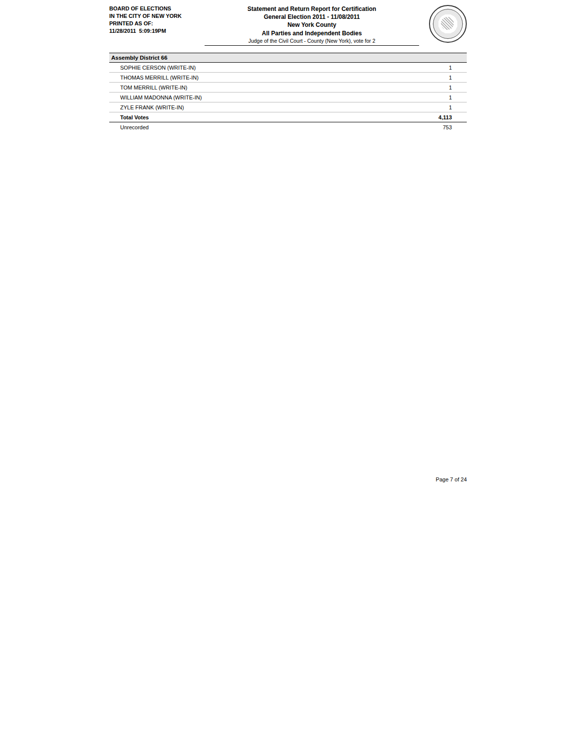BOARD OF ELECTIONS
IN THE CITY OF NEW YORK
PRINTED AS OF:
11/28/2011 5:09:19PM
Statement and Return Report for Certification
General Election 2011 - 11/08/2011
New York County
All Parties and Independent Bodies
Judge of the Civil Court - County (New York), vote for 2
Assembly District 66
| SOPHIE CERSON (WRITE-IN) | 1 |
| THOMAS MERRILL (WRITE-IN) | 1 |
| TOM MERRILL (WRITE-IN) | 1 |
| WILLIAM MADONNA (WRITE-IN) | 1 |
| ZYLE FRANK (WRITE-IN) | 1 |
| Total Votes | 4,113 |
| Unrecorded | 753 |
Page 7 of 24